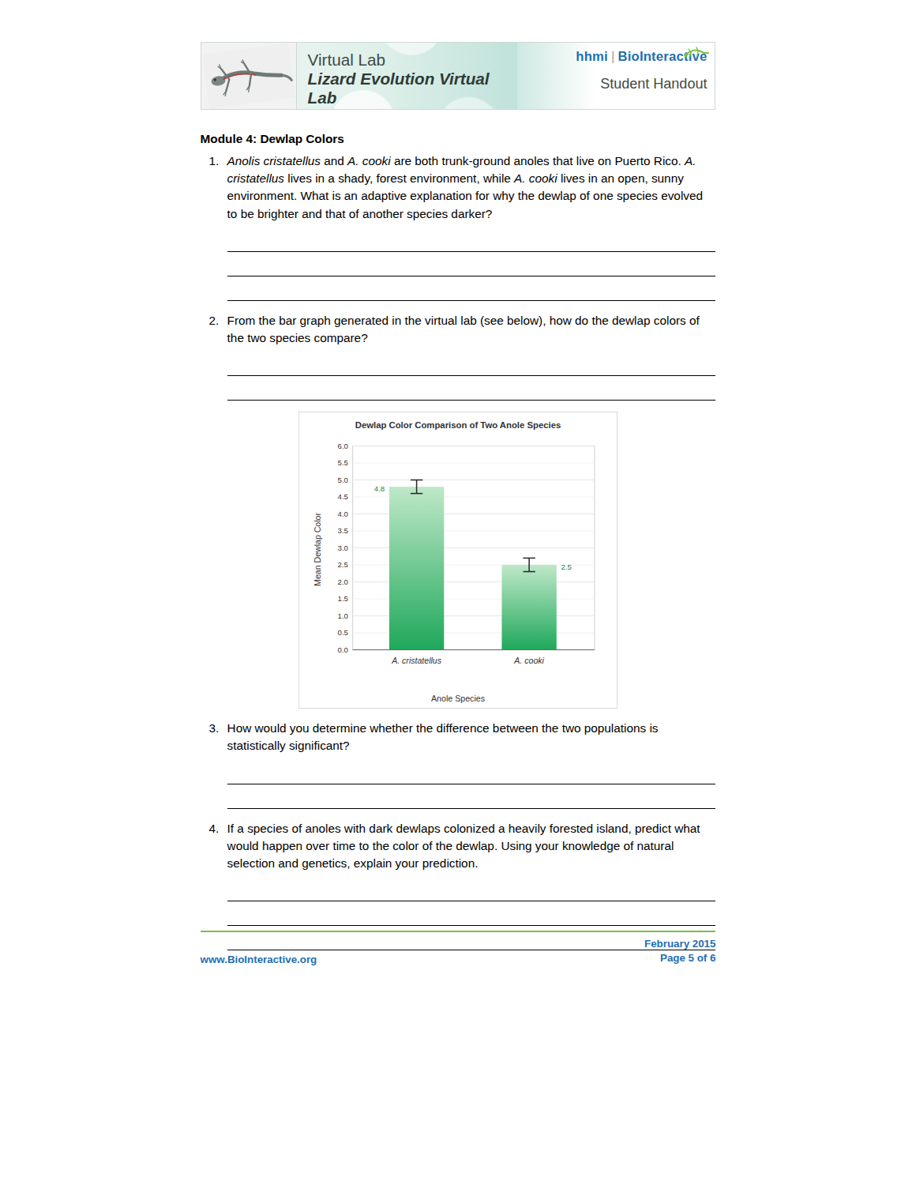Virtual Lab
Lizard Evolution Virtual Lab
hhmi|BioInteractive
Student Handout
Module 4: Dewlap Colors
Anolis cristatellus and A. cooki are both trunk-ground anoles that live on Puerto Rico. A. cristatellus lives in a shady, forest environment, while A. cooki lives in an open, sunny environment. What is an adaptive explanation for why the dewlap of one species evolved to be brighter and that of another species darker?
From the bar graph generated in the virtual lab (see below), how do the dewlap colors of the two species compare?
Dewlap Color Comparison of Two Anole Species
Mean Dewlap Color 6.0 5.5 5.0 4.5 4.0 3.5 3.0 2.5 2.0 1.5 1.0 0.5 0.0 4.8 2.5 A. cristatellus A. cooki
Anole Species
How would you determine whether the difference between the two populations is statistically significant?
If a species of anoles with dark dewlaps colonized a heavily forested island, predict what would happen over time to the color of the dewlap. Using your knowledge of natural selection and genetics, explain your prediction.
www.BioInteractive.org
February 2015
Page 5 of 6